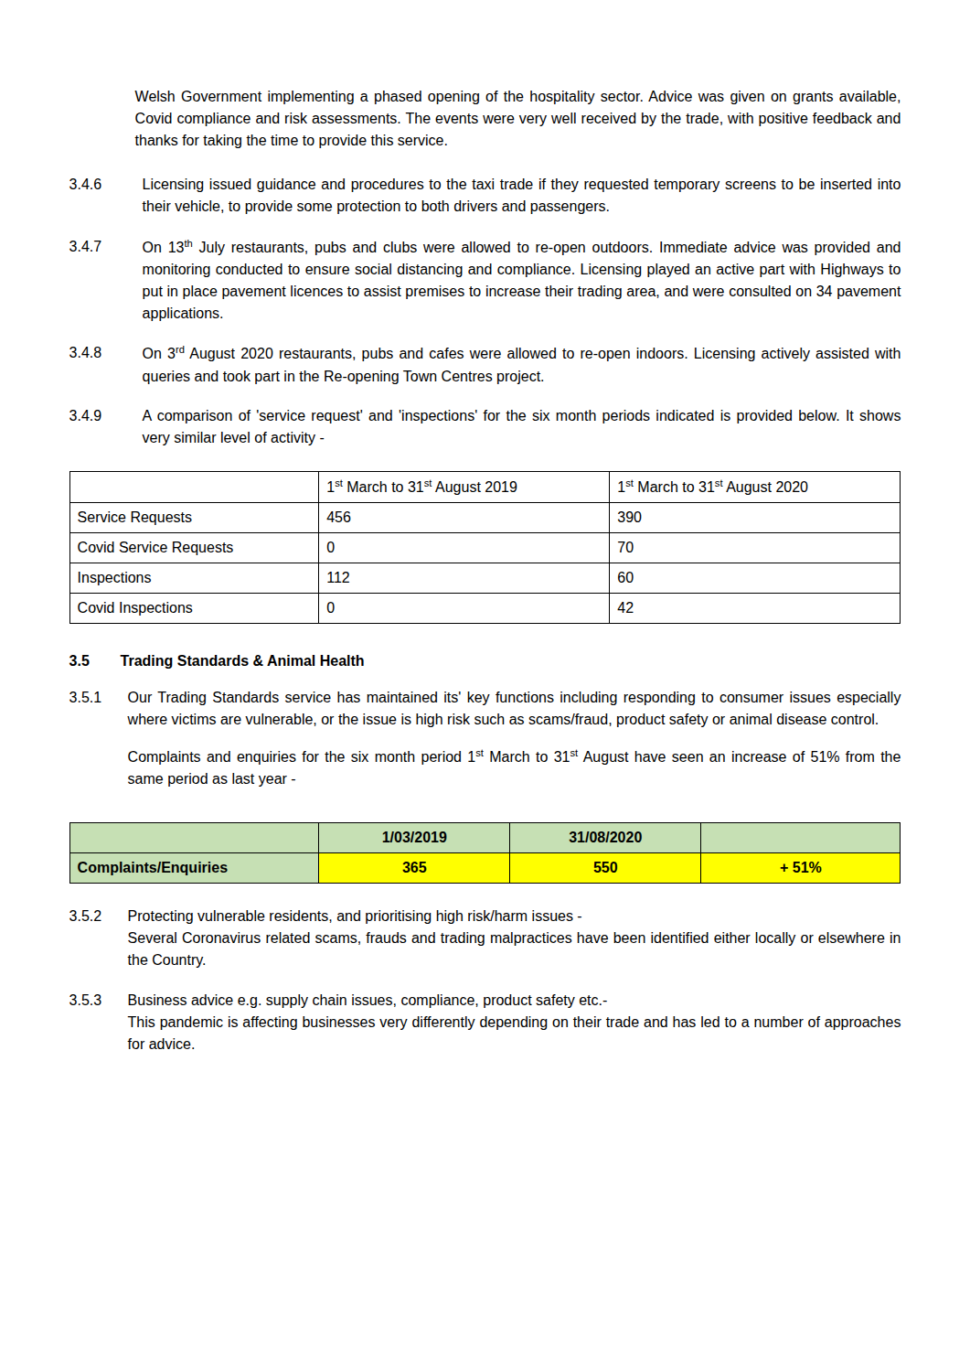Welsh Government implementing a phased opening of the hospitality sector. Advice was given on grants available, Covid compliance and risk assessments. The events were very well received by the trade, with positive feedback and thanks for taking the time to provide this service.
3.4.6
Licensing issued guidance and procedures to the taxi trade if they requested temporary screens to be inserted into their vehicle, to provide some protection to both drivers and passengers.
3.4.7
On 13th July restaurants, pubs and clubs were allowed to re-open outdoors. Immediate advice was provided and monitoring conducted to ensure social distancing and compliance. Licensing played an active part with Highways to put in place pavement licences to assist premises to increase their trading area, and were consulted on 34 pavement applications.
3.4.8
On 3rd August 2020 restaurants, pubs and cafes were allowed to re-open indoors. Licensing actively assisted with queries and took part in the Re-opening Town Centres project.
3.4.9
A comparison of 'service request' and 'inspections' for the six month periods indicated is provided below. It shows very similar level of activity -
| | 1 st March to 31 st August 2019 | 1 st March to 31 st August 2020 |
| --- | --- | --- |
| Service Requests | 456 | 390 |
| Covid Service Requests | 0 | 70 |
| Inspections | 112 | 60 |
| Covid Inspections | 0 | 42 |
3.5 Trading Standards & Animal Health
3.5.1
Our Trading Standards service has maintained its' key functions including responding to consumer issues especially where victims are vulnerable, or the issue is high risk such as scams/fraud, product safety or animal disease control.
Complaints and enquiries for the six month period 1st March to 31st August have seen an increase of 51% from the same period as last year -
| | 1/03/2019 | 31/08/2020 | |
| Complaints/Enquiries | 365 | 550 | + 51% |
3.5.2
Protecting vulnerable residents, and prioritising high risk/harm issues -
Several Coronavirus related scams, frauds and trading malpractices have been identified either locally or elsewhere in the Country.
3.5.3
Business advice e.g. supply chain issues, compliance, product safety etc.-
This pandemic is affecting businesses very differently depending on their trade and has led to a number of approaches for advice.